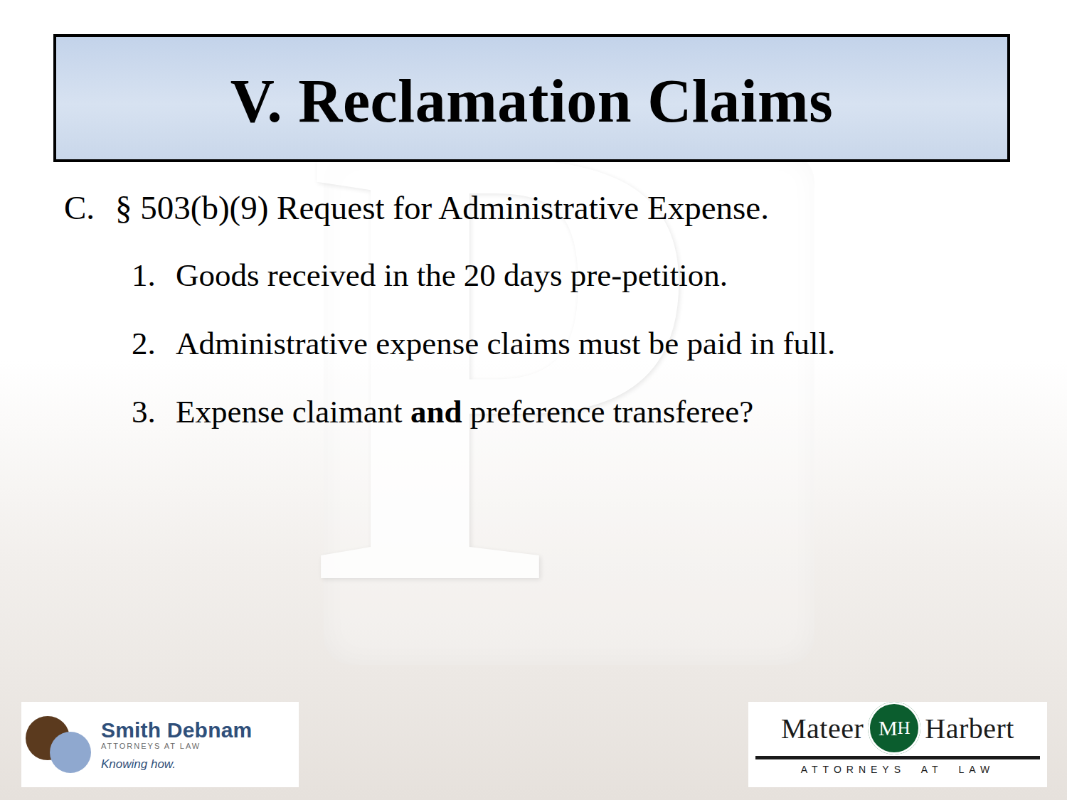P
V. Reclamation Claims
C.
§ 503(b)(9) Request for Administrative Expense.
1. Goods received in the 20 days pre-petition.
2. Administrative expense claims must be paid in full.
3. Expense claimant and preference transferee?
Smith Debnam
ATTORNEYS AT LAW
Knowing how.
Mateer MH Harbert
ATTORNEYS AT LAW